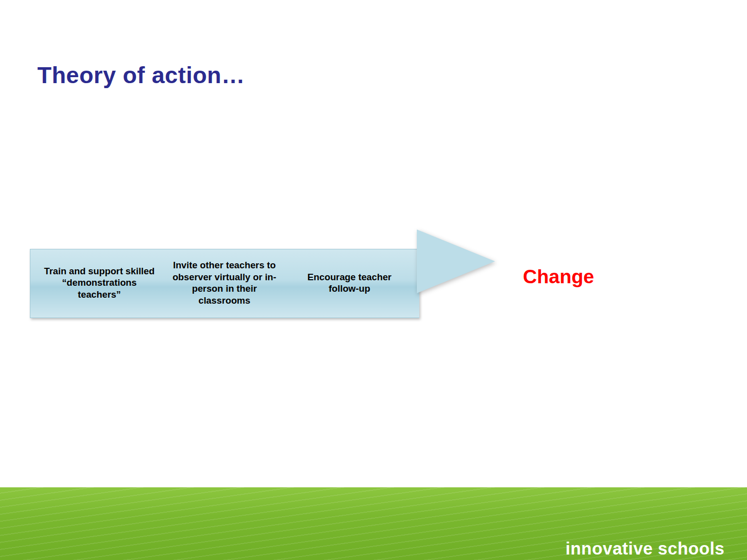Theory of action…
Train and support skilled “demonstrations teachers”
Invite other teachers to observer virtually or in-person in their classrooms
Encourage teacher follow-up
Change
innovative schools